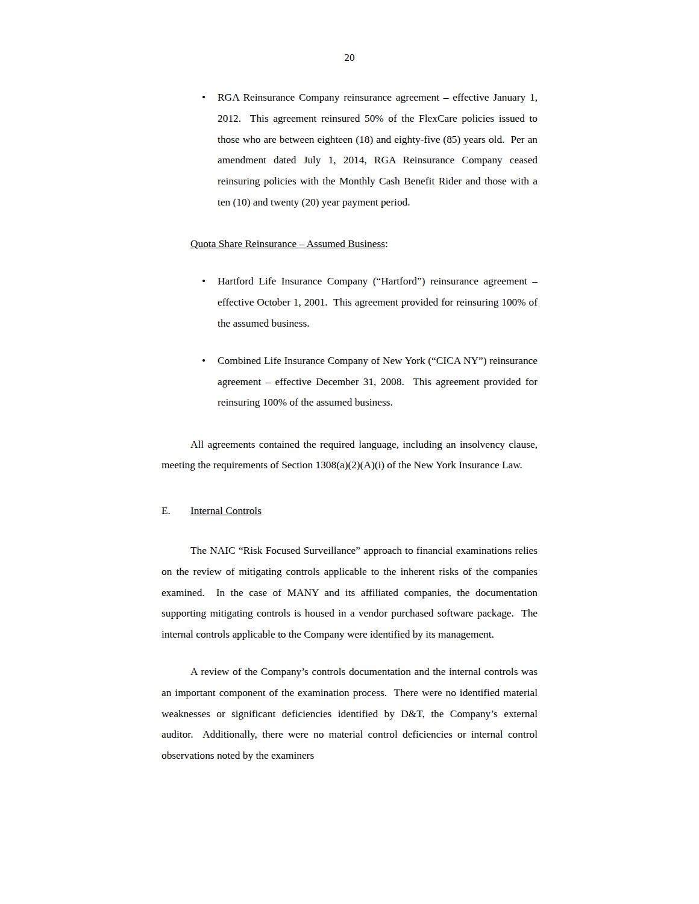20
RGA Reinsurance Company reinsurance agreement – effective January 1, 2012. This agreement reinsured 50% of the FlexCare policies issued to those who are between eighteen (18) and eighty-five (85) years old. Per an amendment dated July 1, 2014, RGA Reinsurance Company ceased reinsuring policies with the Monthly Cash Benefit Rider and those with a ten (10) and twenty (20) year payment period.
Quota Share Reinsurance – Assumed Business:
Hartford Life Insurance Company (“Hartford”) reinsurance agreement – effective October 1, 2001. This agreement provided for reinsuring 100% of the assumed business.
Combined Life Insurance Company of New York (“CICA NY”) reinsurance agreement – effective December 31, 2008. This agreement provided for reinsuring 100% of the assumed business.
All agreements contained the required language, including an insolvency clause, meeting the requirements of Section 1308(a)(2)(A)(i) of the New York Insurance Law.
E. Internal Controls
The NAIC “Risk Focused Surveillance” approach to financial examinations relies on the review of mitigating controls applicable to the inherent risks of the companies examined. In the case of MANY and its affiliated companies, the documentation supporting mitigating controls is housed in a vendor purchased software package. The internal controls applicable to the Company were identified by its management.
A review of the Company’s controls documentation and the internal controls was an important component of the examination process. There were no identified material weaknesses or significant deficiencies identified by D&T, the Company’s external auditor. Additionally, there were no material control deficiencies or internal control observations noted by the examiners